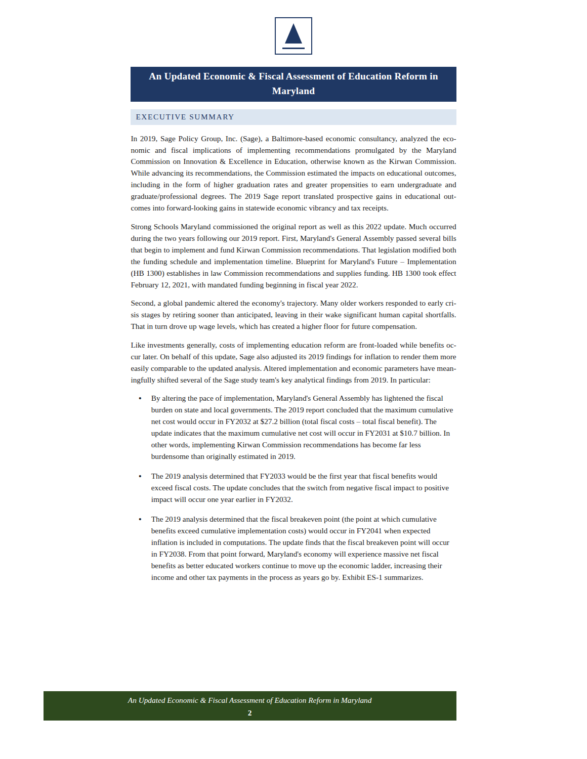An Updated Economic & Fiscal Assessment of Education Reform in Maryland
EXECUTIVE SUMMARY
In 2019, Sage Policy Group, Inc. (Sage), a Baltimore-based economic consultancy, analyzed the economic and fiscal implications of implementing recommendations promulgated by the Maryland Commission on Innovation & Excellence in Education, otherwise known as the Kirwan Commission. While advancing its recommendations, the Commission estimated the impacts on educational outcomes, including in the form of higher graduation rates and greater propensities to earn undergraduate and graduate/professional degrees. The 2019 Sage report translated prospective gains in educational outcomes into forward-looking gains in statewide economic vibrancy and tax receipts.
Strong Schools Maryland commissioned the original report as well as this 2022 update. Much occurred during the two years following our 2019 report. First, Maryland's General Assembly passed several bills that begin to implement and fund Kirwan Commission recommendations. That legislation modified both the funding schedule and implementation timeline. Blueprint for Maryland's Future – Implementation (HB 1300) establishes in law Commission recommendations and supplies funding. HB 1300 took effect February 12, 2021, with mandated funding beginning in fiscal year 2022.
Second, a global pandemic altered the economy's trajectory. Many older workers responded to early crisis stages by retiring sooner than anticipated, leaving in their wake significant human capital shortfalls. That in turn drove up wage levels, which has created a higher floor for future compensation.
Like investments generally, costs of implementing education reform are front-loaded while benefits occur later. On behalf of this update, Sage also adjusted its 2019 findings for inflation to render them more easily comparable to the updated analysis. Altered implementation and economic parameters have meaningfully shifted several of the Sage study team's key analytical findings from 2019. In particular:
By altering the pace of implementation, Maryland's General Assembly has lightened the fiscal burden on state and local governments. The 2019 report concluded that the maximum cumulative net cost would occur in FY2032 at $27.2 billion (total fiscal costs – total fiscal benefit). The update indicates that the maximum cumulative net cost will occur in FY2031 at $10.7 billion. In other words, implementing Kirwan Commission recommendations has become far less burdensome than originally estimated in 2019.
The 2019 analysis determined that FY2033 would be the first year that fiscal benefits would exceed fiscal costs. The update concludes that the switch from negative fiscal impact to positive impact will occur one year earlier in FY2032.
The 2019 analysis determined that the fiscal breakeven point (the point at which cumulative benefits exceed cumulative implementation costs) would occur in FY2041 when expected inflation is included in computations. The update finds that the fiscal breakeven point will occur in FY2038. From that point forward, Maryland's economy will experience massive net fiscal benefits as better educated workers continue to move up the economic ladder, increasing their income and other tax payments in the process as years go by. Exhibit ES-1 summarizes.
An Updated Economic & Fiscal Assessment of Education Reform in Maryland 2